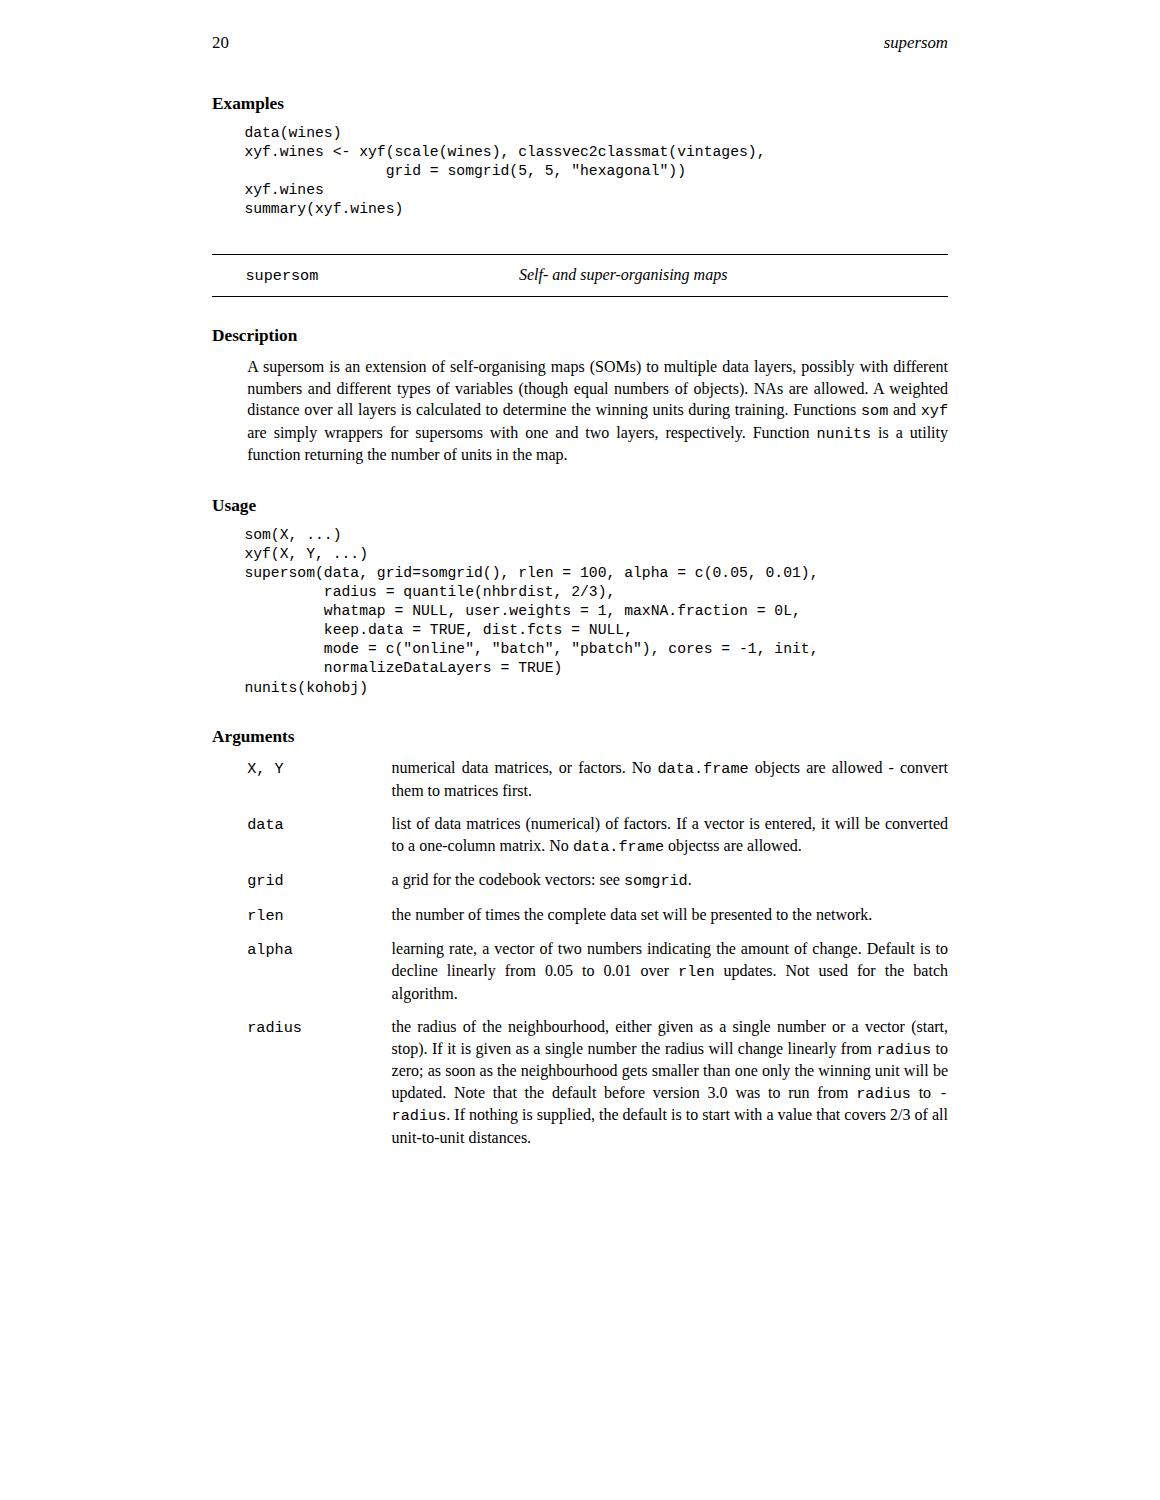20 supersom
Examples
data(wines)
xyf.wines <- xyf(scale(wines), classvec2classmat(vintages),
                grid = somgrid(5, 5, "hexagonal"))
xyf.wines
summary(xyf.wines)
supersom Self- and super-organising maps
Description
A supersom is an extension of self-organising maps (SOMs) to multiple data layers, possibly with different numbers and different types of variables (though equal numbers of objects). NAs are allowed. A weighted distance over all layers is calculated to determine the winning units during training. Functions som and xyf are simply wrappers for supersoms with one and two layers, respectively. Function nunits is a utility function returning the number of units in the map.
Usage
som(X, ...)
xyf(X, Y, ...)
supersom(data, grid=somgrid(), rlen = 100, alpha = c(0.05, 0.01),
         radius = quantile(nhbrdist, 2/3),
         whatmap = NULL, user.weights = 1, maxNA.fraction = 0L,
         keep.data = TRUE, dist.fcts = NULL,
         mode = c("online", "batch", "pbatch"), cores = -1, init,
         normalizeDataLayers = TRUE)
nunits(kohobj)
Arguments
X, Y
numerical data matrices, or factors. No data.frame objects are allowed - convert them to matrices first.
data
list of data matrices (numerical) of factors. If a vector is entered, it will be converted to a one-column matrix. No data.frame objectss are allowed.
grid
a grid for the codebook vectors: see somgrid.
rlen
the number of times the complete data set will be presented to the network.
alpha
learning rate, a vector of two numbers indicating the amount of change. Default is to decline linearly from 0.05 to 0.01 over rlen updates. Not used for the batch algorithm.
radius
the radius of the neighbourhood, either given as a single number or a vector (start, stop). If it is given as a single number the radius will change linearly from radius to zero; as soon as the neighbourhood gets smaller than one only the winning unit will be updated. Note that the default before version 3.0 was to run from radius to -radius. If nothing is supplied, the default is to start with a value that covers 2/3 of all unit-to-unit distances.